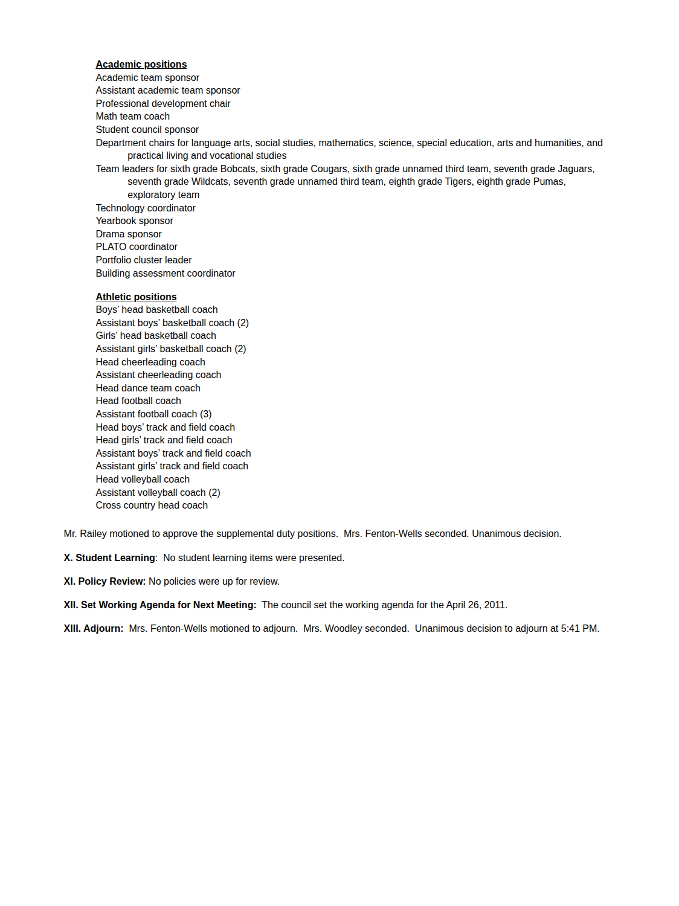Academic positions
Academic team sponsor
Assistant academic team sponsor
Professional development chair
Math team coach
Student council sponsor
Department chairs for language arts, social studies, mathematics, science, special education, arts and humanities, and practical living and vocational studies
Team leaders for sixth grade Bobcats, sixth grade Cougars, sixth grade unnamed third team, seventh grade Jaguars, seventh grade Wildcats, seventh grade unnamed third team, eighth grade Tigers, eighth grade Pumas, exploratory team
Technology coordinator
Yearbook sponsor
Drama sponsor
PLATO coordinator
Portfolio cluster leader
Building assessment coordinator
Athletic positions
Boys’ head basketball coach
Assistant boys’ basketball coach (2)
Girls’ head basketball coach
Assistant girls’ basketball coach (2)
Head cheerleading coach
Assistant cheerleading coach
Head dance team coach
Head football coach
Assistant football coach (3)
Head boys’ track and field coach
Head girls’ track and field coach
Assistant boys’ track and field coach
Assistant girls’ track and field coach
Head volleyball coach
Assistant volleyball coach (2)
Cross country head coach
Mr. Railey motioned to approve the supplemental duty positions. Mrs. Fenton-Wells seconded. Unanimous decision.
X. Student Learning: No student learning items were presented.
XI. Policy Review: No policies were up for review.
XII. Set Working Agenda for Next Meeting: The council set the working agenda for the April 26, 2011.
XIII. Adjourn: Mrs. Fenton-Wells motioned to adjourn. Mrs. Woodley seconded. Unanimous decision to adjourn at 5:41 PM.